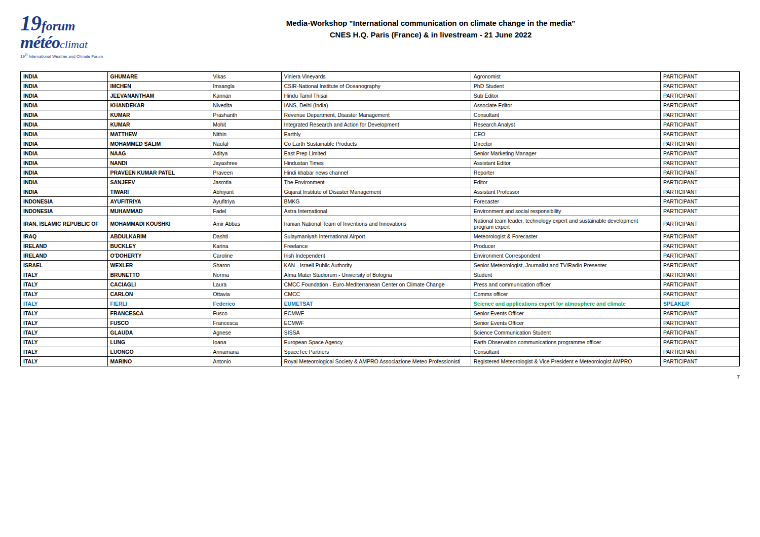19 forum
météo climat
19th International Weather and Climate Forum
Media-Workshop "International communication on climate change in the media"
CNES H.Q. Paris (France) & in livestream - 21 June 2022
| INDIA | GHUMARE | Vikas | Viniera Vineyards | Agronomist | PARTICIPANT |
| INDIA | IMCHEN | Imsangla | CSIR-National Institute of Oceanography | PhD Student | PARTICIPANT |
| INDIA | JEEVANANTHAM | Kannan | Hindu Tamil Thisai | Sub Editor | PARTICIPANT |
| INDIA | KHANDEKAR | Nivedita | IANS, Delhi (India) | Associate Editor | PARTICIPANT |
| INDIA | KUMAR | Prashanth | Revenue Department, Disaster Management | Consultant | PARTICIPANT |
| INDIA | KUMAR | Mohit | Integrated Research and Action for Development | Research Analyst | PARTICIPANT |
| INDIA | MATTHEW | Nithin | Earthly | CEO | PARTICIPANT |
| INDIA | MOHAMMED SALIM | Naufal | Co Earth Sustainable Products | Director | PARTICIPANT |
| INDIA | NAAG | Aditya | East Prep Limited | Senior Marketing Manager | PARTICIPANT |
| INDIA | NANDI | Jayashree | Hindustan Times | Assistant Editor | PARTICIPANT |
| INDIA | PRAVEEN KUMAR PATEL | Praveen | Hindi khabar news channel | Reporter | PARTICIPANT |
| INDIA | SANJEEV | Jasrotia | The Environment | Editor | PARTICIPANT |
| INDIA | TIWARI | Abhiyant | Gujarat Institute of Disaster Management | Assistant Professor | PARTICIPANT |
| INDONESIA | AYUFITRIYA | Ayufitriya | BMKG | Forecaster | PARTICIPANT |
| INDONESIA | MUHAMMAD | Fadel | Astra International | Environment and social responsibility | PARTICIPANT |
| IRAN, ISLAMIC REPUBLIC OF | MOHAMMADI KOUSHKI | Amir Abbas | Iranian National Team of Inventions and Innovations | National team leader, technology expert and sustainable development program expert | PARTICIPANT |
| IRAQ | ABDULKARIM | Dashti | Sulaymaniyah International Airport | Meteorologist & Forecaster | PARTICIPANT |
| IRELAND | BUCKLEY | Karina | Freelance | Producer | PARTICIPANT |
| IRELAND | O'DOHERTY | Caroline | Irish Independent | Environment Correspondent | PARTICIPANT |
| ISRAEL | WEXLER | Sharon | KAN - Israell Public Authority | Senior Meteorologist, Journalist and TV/Radio Presenter | PARTICIPANT |
| ITALY | BRUNETTO | Norma | Alma Mater Studiorum - University of Bologna | Student | PARTICIPANT |
| ITALY | CACIAGLI | Laura | CMCC Foundation - Euro-Mediterranean Center on Climate Change | Press and communication officer | PARTICIPANT |
| ITALY | CARLON | Ottavia | CMCC | Comms officer | PARTICIPANT |
| ITALY | FIERLI | Federico | EUMETSAT | Science and applications expert for atmosphere and climate | SPEAKER |
| ITALY | FRANCESCA | Fusco | ECMWF | Senior Events Officer | PARTICIPANT |
| ITALY | FUSCO | Francesca | ECMWF | Senior Events Officer | PARTICIPANT |
| ITALY | GLAUDA | Agnese | SISSA | Science Communication Student | PARTICIPANT |
| ITALY | LUNG | Ioana | European Space Agency | Earth Observation communications programme officer | PARTICIPANT |
| ITALY | LUONGO | Annamaria | SpaceTec Partners | Consultant | PARTICIPANT |
| ITALY | MARINO | Antonio | Royal Meteorological Society & AMPRO Associazione Meteo Professionisti | Registered Meteorologist & Vice President e Meteorologist AMPRO | PARTICIPANT |
7